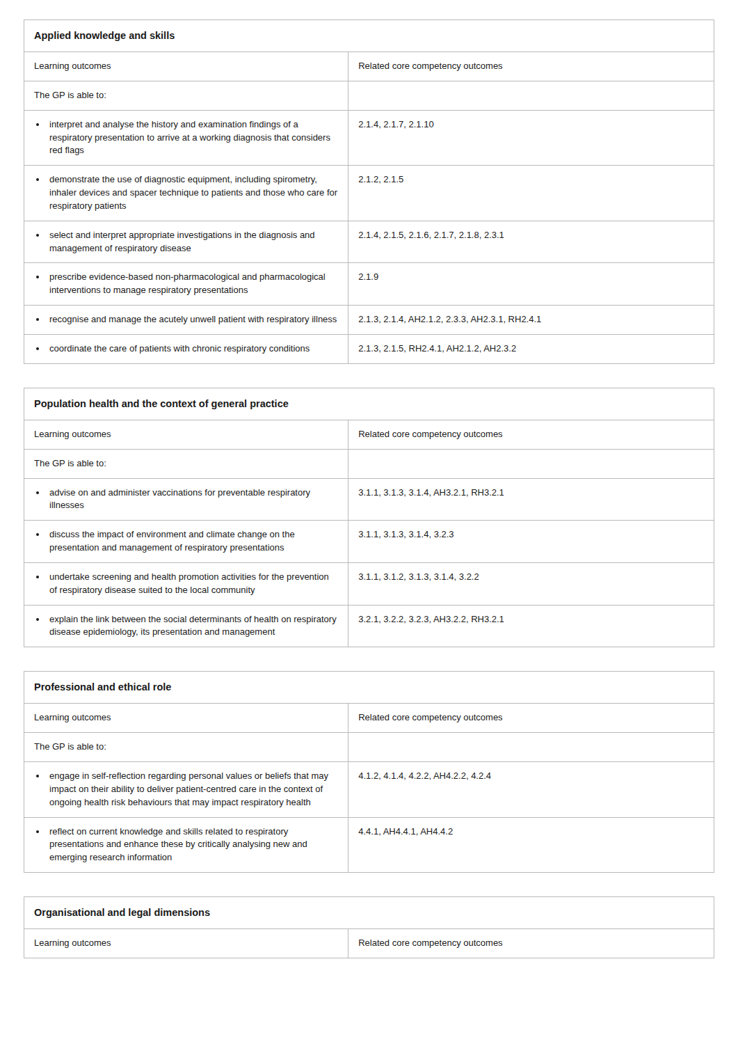Applied knowledge and skills
| Learning outcomes | Related core competency outcomes |
| --- | --- |
| The GP is able to: | |
| interpret and analyse the history and examination findings of a respiratory presentation to arrive at a working diagnosis that considers red flags | 2.1.4, 2.1.7, 2.1.10 |
| demonstrate the use of diagnostic equipment, including spirometry, inhaler devices and spacer technique to patients and those who care for respiratory patients | 2.1.2, 2.1.5 |
| select and interpret appropriate investigations in the diagnosis and management of respiratory disease | 2.1.4, 2.1.5, 2.1.6, 2.1.7, 2.1.8, 2.3.1 |
| prescribe evidence-based non-pharmacological and pharmacological interventions to manage respiratory presentations | 2.1.9 |
| recognise and manage the acutely unwell patient with respiratory illness | 2.1.3, 2.1.4, AH2.1.2, 2.3.3, AH2.3.1, RH2.4.1 |
| coordinate the care of patients with chronic respiratory conditions | 2.1.3, 2.1.5, RH2.4.1, AH2.1.2, AH2.3.2 |
Population health and the context of general practice
| Learning outcomes | Related core competency outcomes |
| --- | --- |
| The GP is able to: | |
| advise on and administer vaccinations for preventable respiratory illnesses | 3.1.1, 3.1.3, 3.1.4, AH3.2.1, RH3.2.1 |
| discuss the impact of environment and climate change on the presentation and management of respiratory presentations | 3.1.1, 3.1.3, 3.1.4, 3.2.3 |
| undertake screening and health promotion activities for the prevention of respiratory disease suited to the local community | 3.1.1, 3.1.2, 3.1.3, 3.1.4, 3.2.2 |
| explain the link between the social determinants of health on respiratory disease epidemiology, its presentation and management | 3.2.1, 3.2.2, 3.2.3, AH3.2.2, RH3.2.1 |
Professional and ethical role
| Learning outcomes | Related core competency outcomes |
| --- | --- |
| The GP is able to: | |
| engage in self-reflection regarding personal values or beliefs that may impact on their ability to deliver patient-centred care in the context of ongoing health risk behaviours that may impact respiratory health | 4.1.2, 4.1.4, 4.2.2, AH4.2.2, 4.2.4 |
| reflect on current knowledge and skills related to respiratory presentations and enhance these by critically analysing new and emerging research information | 4.4.1, AH4.4.1, AH4.4.2 |
Organisational and legal dimensions
| Learning outcomes | Related core competency outcomes |
| --- | --- |